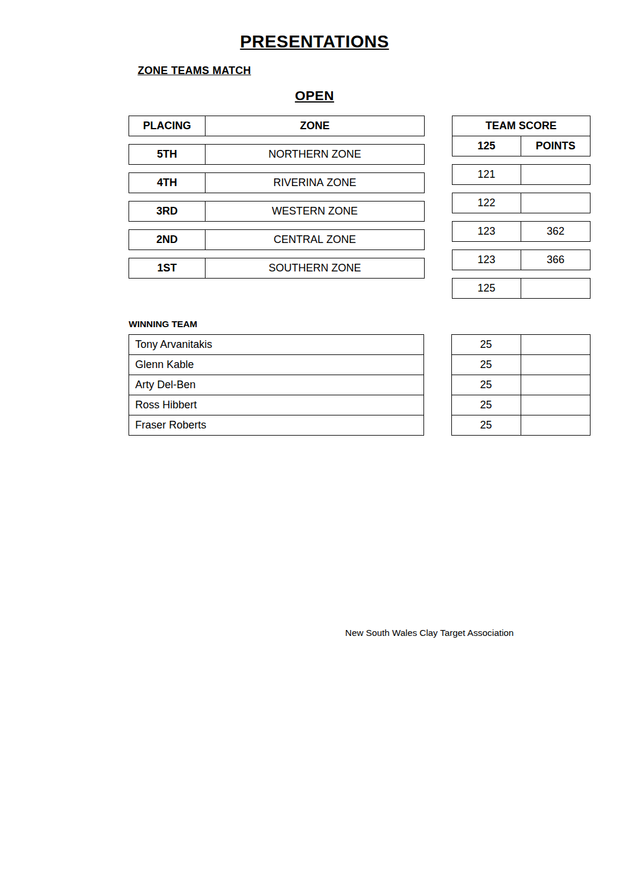PRESENTATIONS
ZONE TEAMS MATCH
OPEN
| PLACING | ZONE |
| 5TH | N ORTHERN Z ONE |
| 4TH | R IVERINA Z ONE |
| 3RD | W ESTERN ZO NE |
| 2ND | C ENTRAL Z ONE |
| 1ST | S OUTHERN ZO NE |
| TEAM SCORE |
| 125 | POINTS |
| 121 | |
| 122 | |
| 123 | 362 |
| 123 | 366 |
| 125 | |
WINNING TEAM
| Tony Arvanitakis |
| Glenn Kable |
| Arty Del-Ben |
| Ross Hibbert |
| Fraser Roberts |
| 25 | |
| 25 | |
| 25 | |
| 25 | |
| 25 | |
New South Wales Clay Target Association